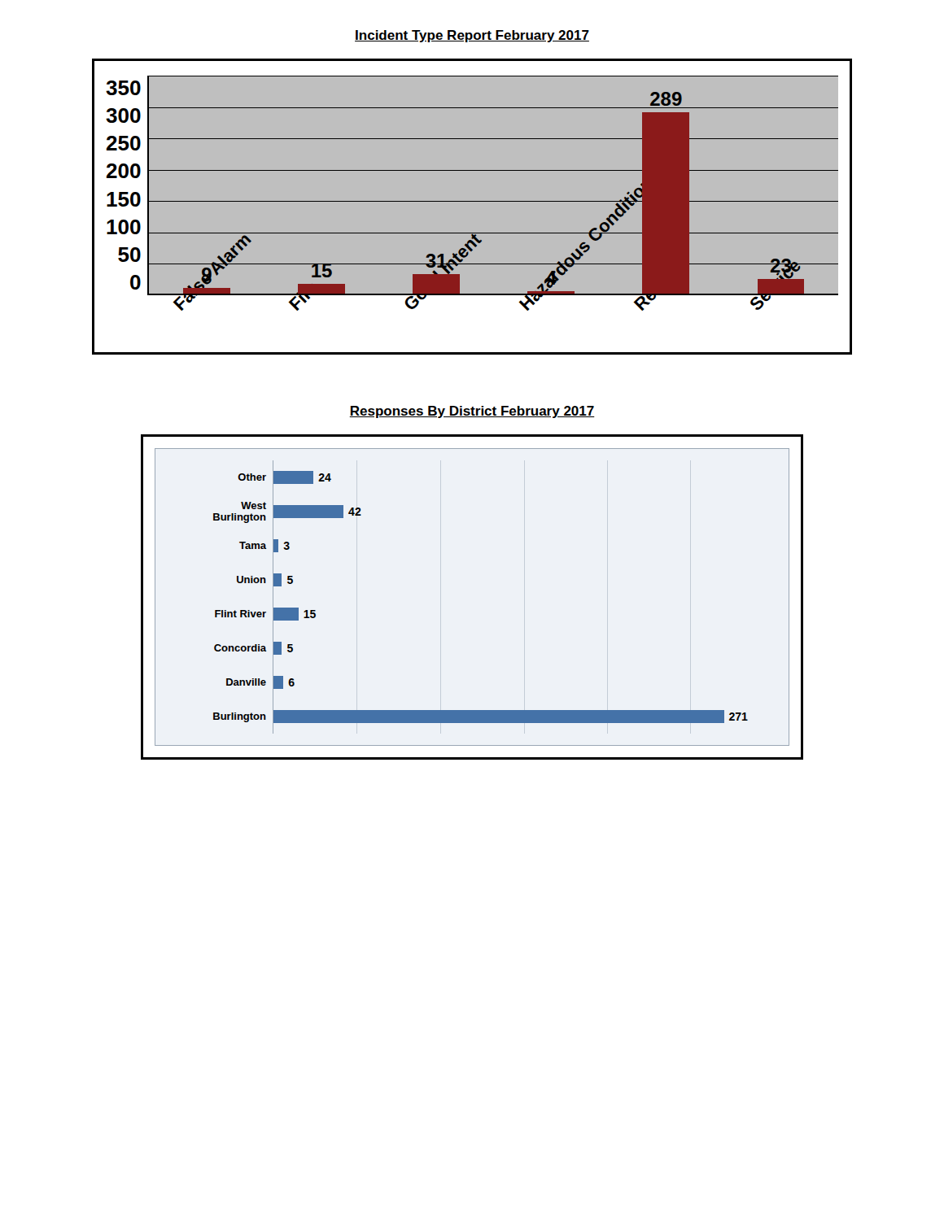Incident Type Report February 2017
350 300 250 200 150 100 50 0
9
15
31
4
289
23
False Alarm
Fire
Good Intent
Hazardous Condition
Rescue
Service
Responses By District February 2017
Other
24
West
Burlington
42
Tama
3
Union
5
Flint River
15
Concordia
5
Danville
6
Burlington
271